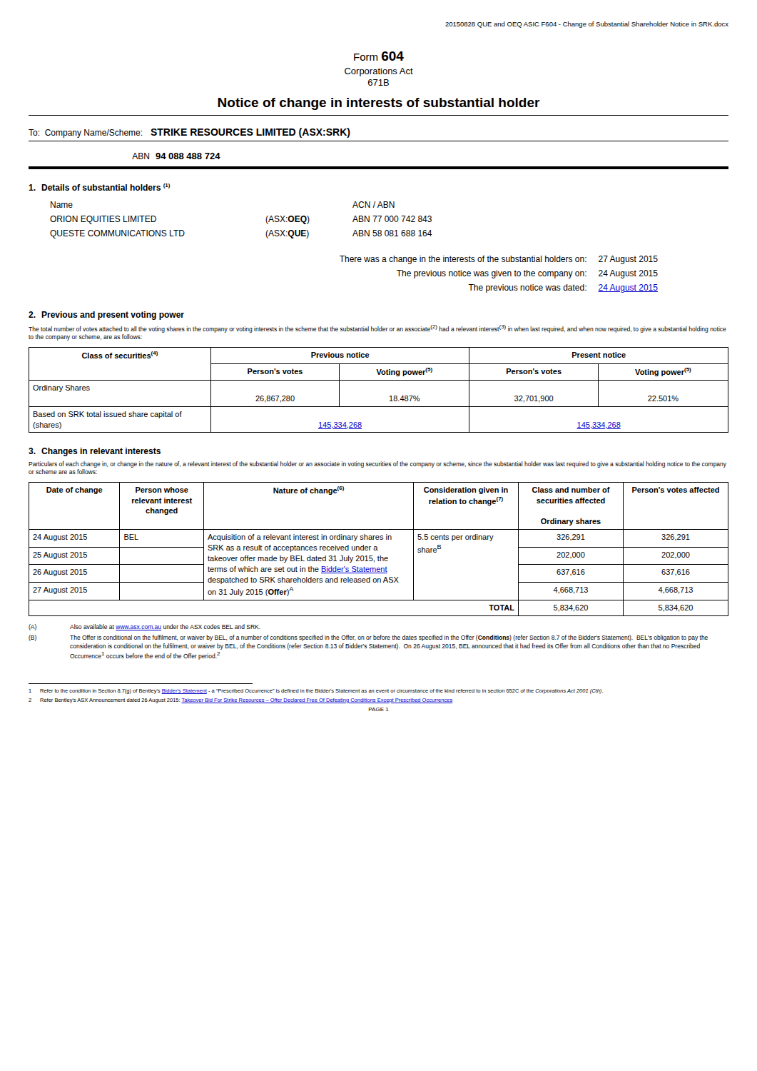20150828 QUE and OEQ ASIC F604 - Change of Substantial Shareholder Notice in SRK.docx
Form 604
Corporations Act
671B
Notice of change in interests of substantial holder
To: Company Name/Scheme: STRIKE RESOURCES LIMITED (ASX:SRK)
ABN 94 088 488 724
1. Details of substantial holders (1)
| Name | | ACN / ABN |
| ORION EQUITIES LIMITED | (ASX: OEQ ) | ABN 77 000 742 843 |
| QUESTE COMMUNICATIONS LTD | (ASX: QUE ) | ABN 58 081 688 164 |
| There was a change in the interests of the substantial holders on: | 27 August 2015 |
| The previous notice was given to the company on: | 24 August 2015 |
| The previous notice was dated: | 24 August 2015 |
2. Previous and present voting power
The total number of votes attached to all the voting shares in the company or voting interests in the scheme that the substantial holder or an associate(2) had a relevant interest(3) in when last required, and when now required, to give a substantial holding notice to the company or scheme, are as follows:
| Class of securities (4) | Previous notice | Present notice |
| --- | --- | --- |
| Person's votes | Voting power (5) | Person's votes | Voting power (5) |
| Ordinary Shares | 26,867,280 | 18.487% | 32,701,900 | 22.501% |
| Based on SRK total issued share capital of (shares) | 145,334,268 | 145,334,268 |
3. Changes in relevant interests
Particulars of each change in, or change in the nature of, a relevant interest of the substantial holder or an associate in voting securities of the company or scheme, since the substantial holder was last required to give a substantial holding notice to the company or scheme are as follows:
| Date of change | Person whose relevant interest changed | Nature of change (6) | Consideration given in relation to change (7) | Class and number of securities affected Ordinary shares | Person's votes affected |
| --- | --- | --- | --- | --- | --- |
| 24 August 2015 | BEL | Acquisition of a relevant interest in ordinary shares in SRK as a result of acceptances received under a takeover offer made by BEL dated 31 July 2015, the terms of which are set out in the Bidder's Statement despatched to SRK shareholders and released on ASX on 31 July 2015 ( Offer ) A | 5.5 cents per ordinary share B | 326,291 | 326,291 |
| 25 August 2015 | | 202,000 | 202,000 |
| 26 August 2015 | | 637,616 | 637,616 |
| 27 August 2015 | | 4,668,713 | 4,668,713 |
| TOTAL | 5,834,620 | 5,834,620 |
| (A) | Also available at www.asx.com.au under the ASX codes BEL and SRK. |
| (B) | The Offer is conditional on the fulfilment, or waiver by BEL, of a number of conditions specified in the Offer, on or before the dates specified in the Offer ( Conditions ) (refer Section 8.7 of the Bidder's Statement). BEL's obligation to pay the consideration is conditional on the fulfilment, or waiver by BEL, of the Conditions (refer Section 8.13 of Bidder's Statement). On 26 August 2015, BEL announced that it had freed its Offer from all Conditions other than that no Prescribed Occurrence 1 occurs before the end of the Offer period. 2 |
| 1 | Refer to the condition in Section 8.7(g) of Bentley's Bidder's Statement - a “Prescribed Occurrence” is defined in the Bidder's Statement as an event or circumstance of the kind referred to in section 652C of the Corporations Act 2001 (Cth) . |
| 2 | Refer Bentley's ASX Announcement dated 26 August 2015: Takeover Bid For Strike Resources – Offer Declared Free Of Defeating Conditions Except Prescribed Occurrences |
PAGE 1